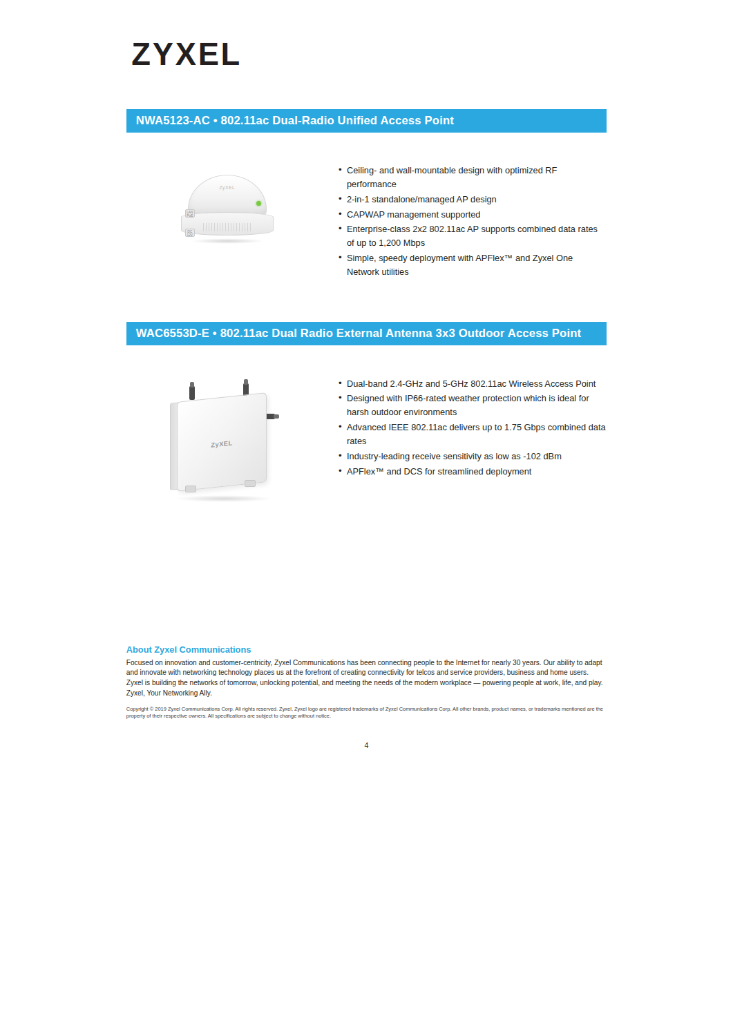ZYXEL
NWA5123-AC • 802.11ac Dual-Radio Unified Access Point
LAN
PoE
DC
12V
Ceiling- and wall-mountable design with optimized RF performance
2-in-1 standalone/managed AP design
CAPWAP management supported
Enterprise-class 2x2 802.11ac AP supports combined data rates of up to 1,200 Mbps
Simple, speedy deployment with APFlex™ and Zyxel One Network utilities
WAC6553D-E • 802.11ac Dual Radio External Antenna 3x3 Outdoor Access Point
Dual-band 2.4-GHz and 5-GHz 802.11ac Wireless Access Point
Designed with IP66-rated weather protection which is ideal for harsh outdoor environments
Advanced IEEE 802.11ac delivers up to 1.75 Gbps combined data rates
Industry-leading receive sensitivity as low as -102 dBm
APFlex™ and DCS for streamlined deployment
About Zyxel Communications
Focused on innovation and customer-centricity, Zyxel Communications has been connecting people to the Internet for nearly 30 years. Our ability to adapt and innovate with networking technology places us at the forefront of creating connectivity for telcos and service providers, business and home users. Zyxel is building the networks of tomorrow, unlocking potential, and meeting the needs of the modern workplace — powering people at work, life, and play. Zyxel, Your Networking Ally.
Copyright © 2019 Zyxel Communications Corp. All rights reserved. Zyxel, Zyxel logo are registered trademarks of Zyxel Communications Corp. All other brands, product names, or trademarks mentioned are the property of their respective owners. All specifications are subject to change without notice.
4